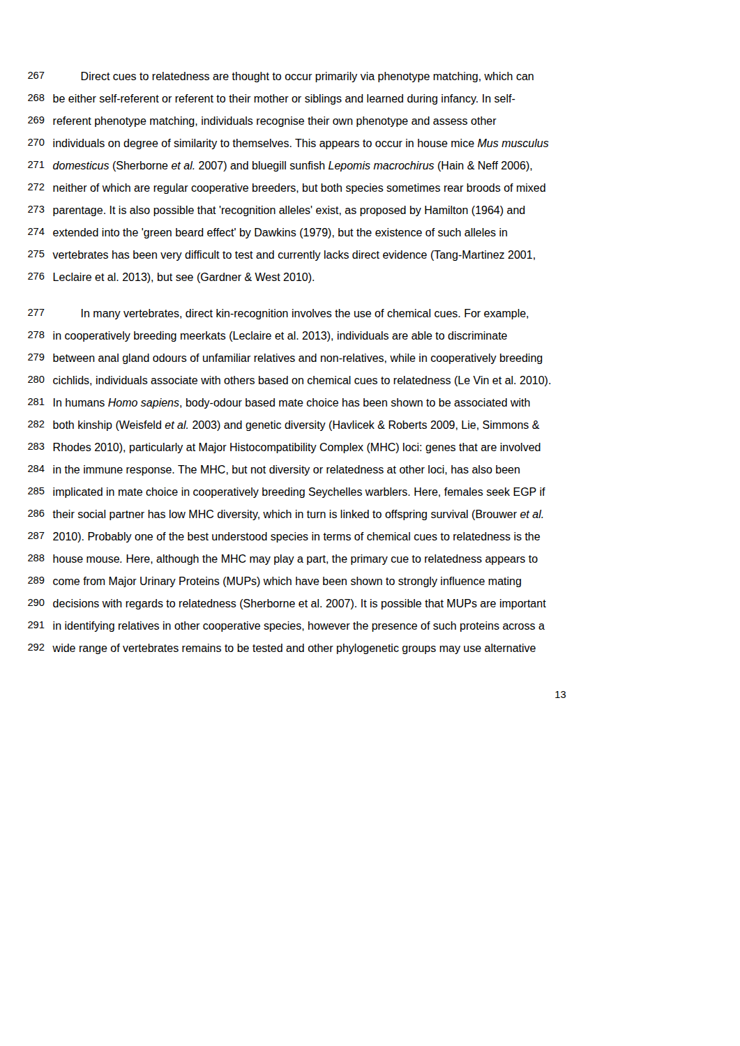267 Direct cues to relatedness are thought to occur primarily via phenotype matching, which can 268be either self-referent or referent to their mother or siblings and learned during infancy. In self- 269referent phenotype matching, individuals recognise their own phenotype and assess other 270individuals on degree of similarity to themselves. This appears to occur in house mice Mus musculus 271 domesticus (Sherborne et al. 2007) and bluegill sunfish Lepomis macrochirus (Hain & Neff 2006), 272neither of which are regular cooperative breeders, but both species sometimes rear broods of mixed 273parentage. It is also possible that 'recognition alleles' exist, as proposed by Hamilton (1964) and 274extended into the 'green beard effect' by Dawkins (1979), but the existence of such alleles in 275vertebrates has been very difficult to test and currently lacks direct evidence (Tang-Martinez 2001, 276 Leclaire et al. 2013), but see (Gardner & West 2010).
277 In many vertebrates, direct kin-recognition involves the use of chemical cues. For example, 278in cooperatively breeding meerkats (Leclaire et al. 2013), individuals are able to discriminate 279between anal gland odours of unfamiliar relatives and non-relatives, while in cooperatively breeding 280cichlids, individuals associate with others based on chemical cues to relatedness (Le Vin et al. 2010). 281 In humans Homo sapiens, body-odour based mate choice has been shown to be associated with 282both kinship (Weisfeld et al. 2003) and genetic diversity (Havlicek & Roberts 2009, Lie, Simmons & 283 Rhodes 2010), particularly at Major Histocompatibility Complex (MHC) loci: genes that are involved 284in the immune response. The MHC, but not diversity or relatedness at other loci, has also been 285implicated in mate choice in cooperatively breeding Seychelles warblers. Here, females seek EGP if 286their social partner has low MHC diversity, which in turn is linked to offspring survival (Brouwer et al. 2872010). Probably one of the best understood species in terms of chemical cues to relatedness is the 288house mouse. Here, although the MHC may play a part, the primary cue to relatedness appears to 289come from Major Urinary Proteins (MUPs) which have been shown to strongly influence mating 290decisions with regards to relatedness (Sherborne et al. 2007). It is possible that MUPs are important 291in identifying relatives in other cooperative species, however the presence of such proteins across a 292wide range of vertebrates remains to be tested and other phylogenetic groups may use alternative
13